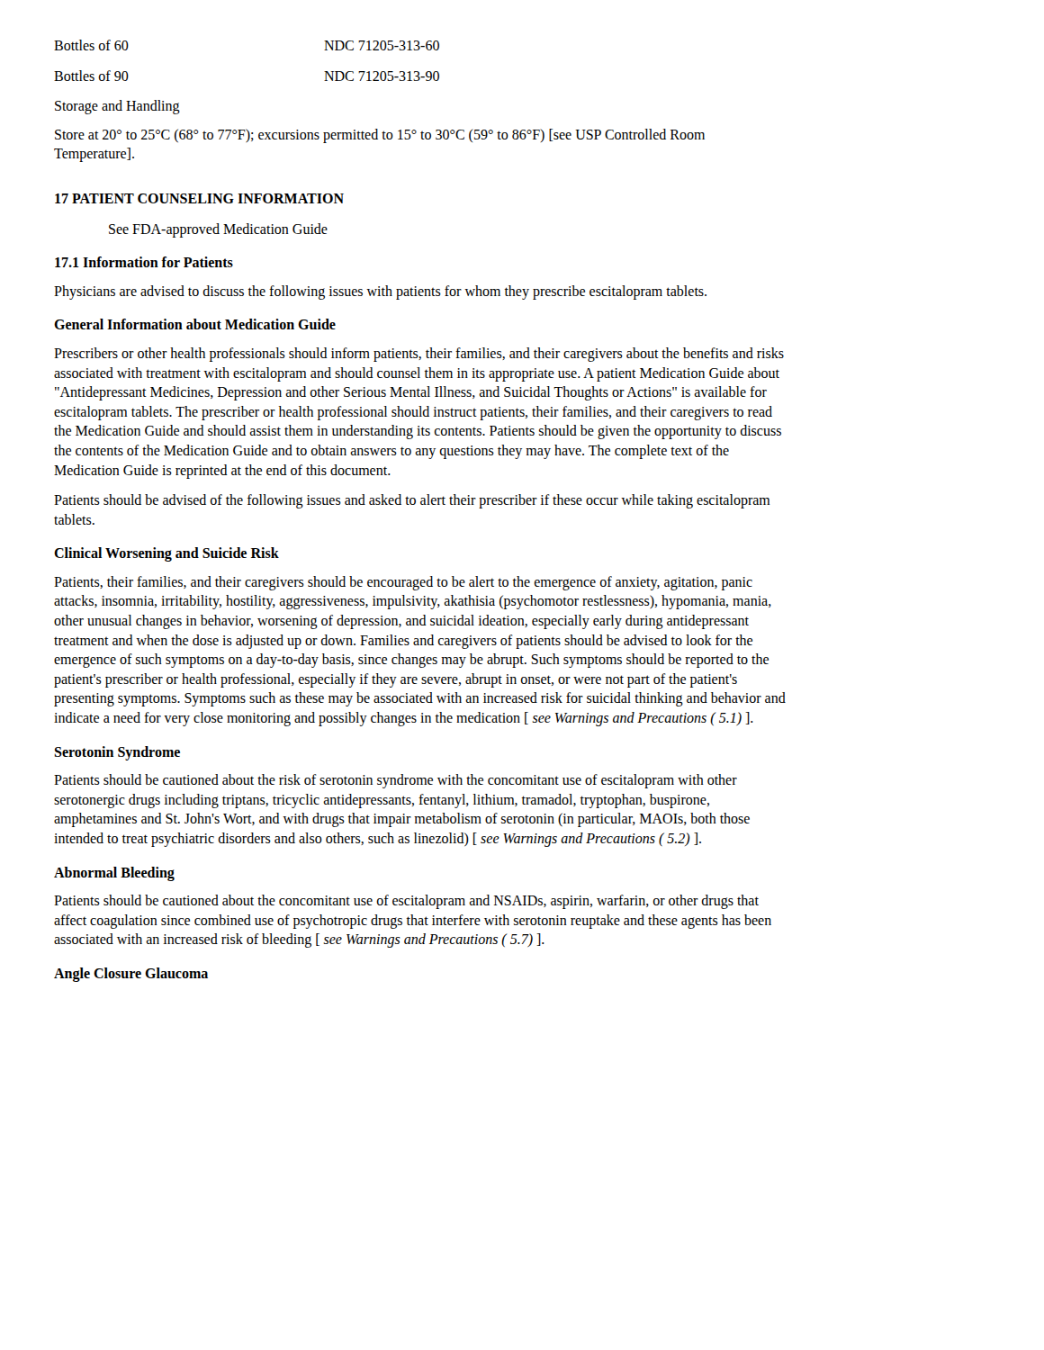Bottles of 60 NDC 71205-313-60
Bottles of 90 NDC 71205-313-90
Storage and Handling
Store at 20° to 25°C (68° to 77°F); excursions permitted to 15° to 30°C (59° to 86°F) [see USP Controlled Room Temperature].
17 PATIENT COUNSELING INFORMATION
See FDA-approved Medication Guide
17.1 Information for Patients
Physicians are advised to discuss the following issues with patients for whom they prescribe escitalopram tablets.
General Information about Medication Guide
Prescribers or other health professionals should inform patients, their families, and their caregivers about the benefits and risks associated with treatment with escitalopram and should counsel them in its appropriate use. A patient Medication Guide about "Antidepressant Medicines, Depression and other Serious Mental Illness, and Suicidal Thoughts or Actions" is available for escitalopram tablets. The prescriber or health professional should instruct patients, their families, and their caregivers to read the Medication Guide and should assist them in understanding its contents. Patients should be given the opportunity to discuss the contents of the Medication Guide and to obtain answers to any questions they may have. The complete text of the Medication Guide is reprinted at the end of this document.
Patients should be advised of the following issues and asked to alert their prescriber if these occur while taking escitalopram tablets.
Clinical Worsening and Suicide Risk
Patients, their families, and their caregivers should be encouraged to be alert to the emergence of anxiety, agitation, panic attacks, insomnia, irritability, hostility, aggressiveness, impulsivity, akathisia (psychomotor restlessness), hypomania, mania, other unusual changes in behavior, worsening of depression, and suicidal ideation, especially early during antidepressant treatment and when the dose is adjusted up or down. Families and caregivers of patients should be advised to look for the emergence of such symptoms on a day-to-day basis, since changes may be abrupt. Such symptoms should be reported to the patient's prescriber or health professional, especially if they are severe, abrupt in onset, or were not part of the patient's presenting symptoms. Symptoms such as these may be associated with an increased risk for suicidal thinking and behavior and indicate a need for very close monitoring and possibly changes in the medication [ see Warnings and Precautions ( 5.1) ].
Serotonin Syndrome
Patients should be cautioned about the risk of serotonin syndrome with the concomitant use of escitalopram with other serotonergic drugs including triptans, tricyclic antidepressants, fentanyl, lithium, tramadol, tryptophan, buspirone, amphetamines and St. John's Wort, and with drugs that impair metabolism of serotonin (in particular, MAOIs, both those intended to treat psychiatric disorders and also others, such as linezolid) [ see Warnings and Precautions ( 5.2) ].
Abnormal Bleeding
Patients should be cautioned about the concomitant use of escitalopram and NSAIDs, aspirin, warfarin, or other drugs that affect coagulation since combined use of psychotropic drugs that interfere with serotonin reuptake and these agents has been associated with an increased risk of bleeding [ see Warnings and Precautions ( 5.7) ].
Angle Closure Glaucoma